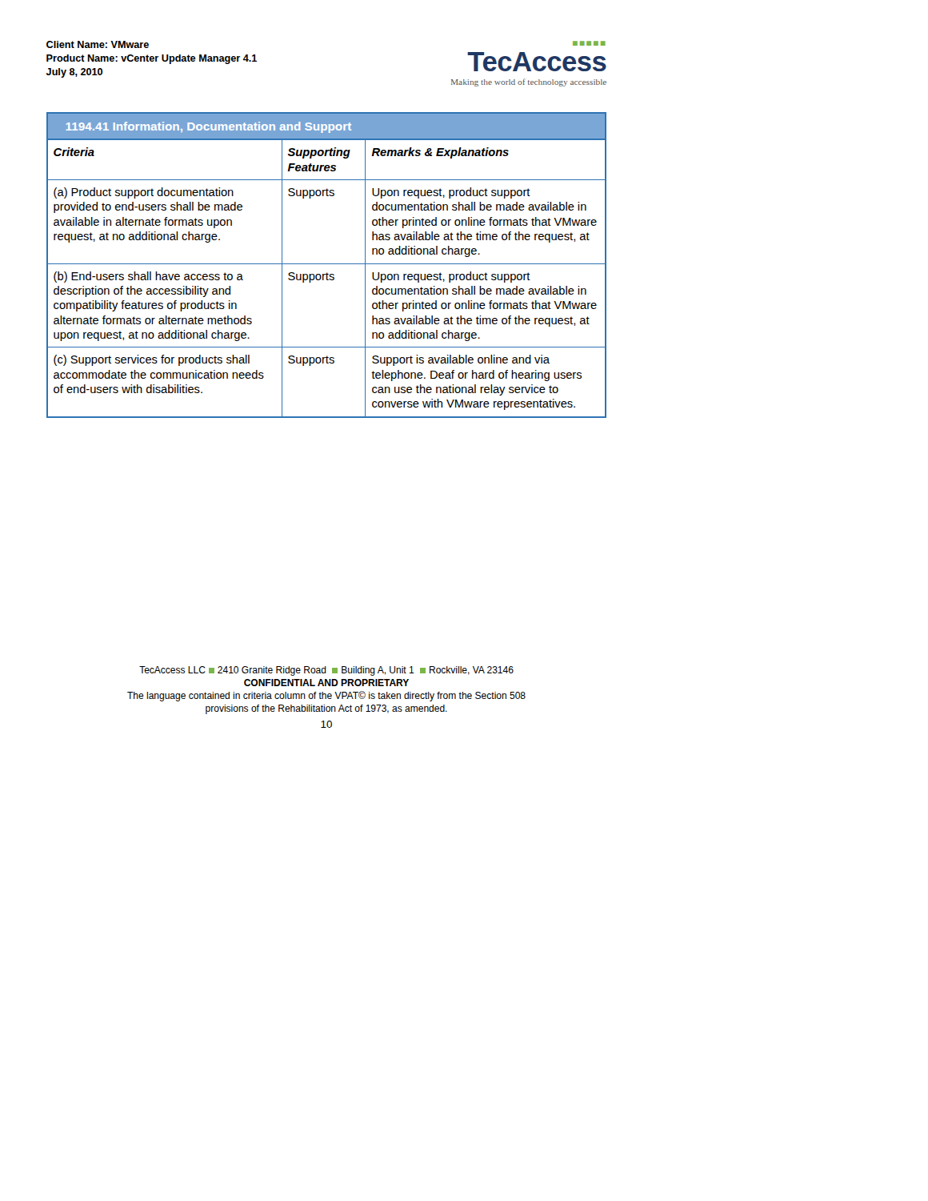Client Name: VMware
Product Name: vCenter Update Manager 4.1
July 8, 2010
■■■■■
Tec Access
Making the world of technology accessible
1194.41 Information, Documentation and Support
| Criteria | Supporting Features | Remarks & Explanations |
| --- | --- | --- |
| (a) Product support documentation provided to end-users shall be made available in alternate formats upon request, at no additional charge. | Supports | Upon request, product support documentation shall be made available in other printed or online formats that VMware has available at the time of the request, at no additional charge. |
| (b) End-users shall have access to a description of the accessibility and compatibility features of products in alternate formats or alternate methods upon request, at no additional charge. | Supports | Upon request, product support documentation shall be made available in other printed or online formats that VMware has available at the time of the request, at no additional charge. |
| (c) Support services for products shall accommodate the communication needs of end-users with disabilities. | Supports | Support is available online and via telephone. Deaf or hard of hearing users can use the national relay service to converse with VMware representatives. |
TecAccess LLC 2410 Granite Ridge Road Building A, Unit 1 Rockville, VA 23146
CONFIDENTIAL AND PROPRIETARY
The language contained in criteria column of the VPAT© is taken directly from the Section 508
provisions of the Rehabilitation Act of 1973, as amended.
10